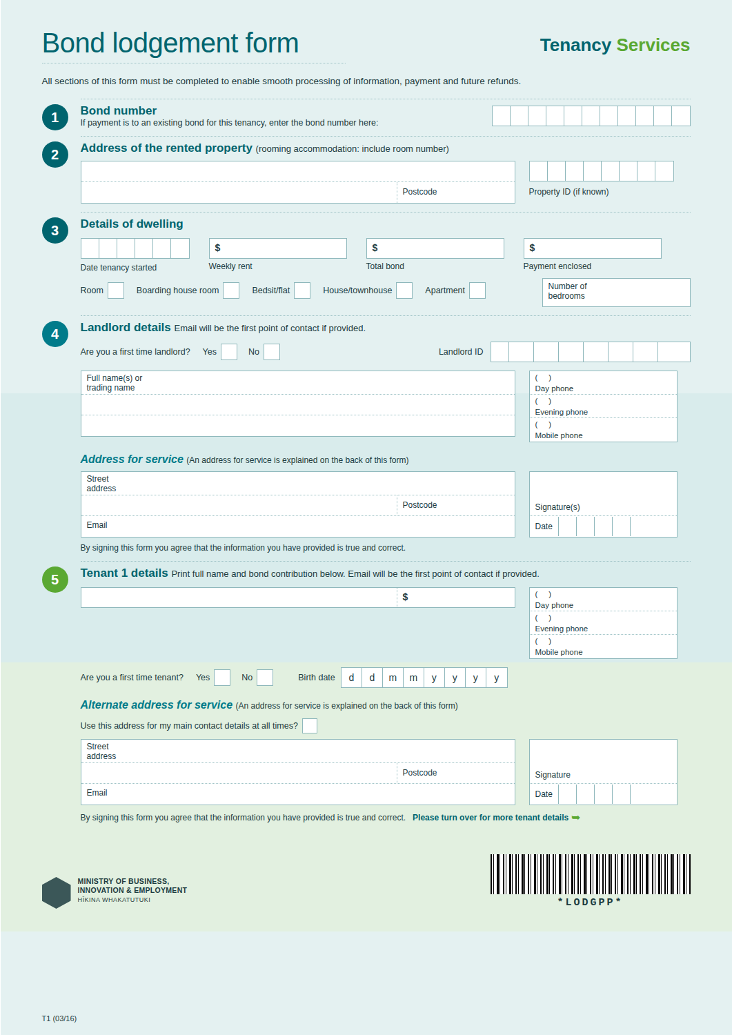Bond lodgement form
Tenancy Services
All sections of this form must be completed to enable smooth processing of information, payment and future refunds.
1
Bond number
If payment is to an existing bond for this tenancy, enter the bond number here:
2
Address of the rented property (rooming accommodation: include room number)
Postcode
Property ID (if known)
3
Details of dwelling
Date tenancy started
$
Weekly rent
$
Total bond
$
Payment enclosed
Room
Boarding house room
Bedsit/flat
House/townhouse
Apartment
Number of
bedrooms
4
Landlord details Email will be the first point of contact if provided.
Are you a first time landlord? Yes No
Landlord ID
Full name(s) or
trading name
( ) Day phone
( ) Evening phone
( ) Mobile phone
Address for service (An address for service is explained on the back of this form)
Street
address
Postcode
Email
Signature(s)
Date
By signing this form you agree that the information you have provided is true and correct.
5
Tenant 1 details Print full name and bond contribution below. Email will be the first point of contact if provided.
$
( ) Day phone
( ) Evening phone
( ) Mobile phone
Are you a first time tenant? Yes No Birth date
ddmmyyyy
Alternate address for service (An address for service is explained on the back of this form)
Use this address for my main contact details at all times?
Street
address
Postcode
Email
Signature
Date
By signing this form you agree that the information you have provided is true and correct. Please turn over for more tenant details ➥
MINISTRY OF BUSINESS,
INNOVATION & EMPLOYMENT
HĪKINA WHAKATUTUKI
*LODGPP*
T1 (03/16)